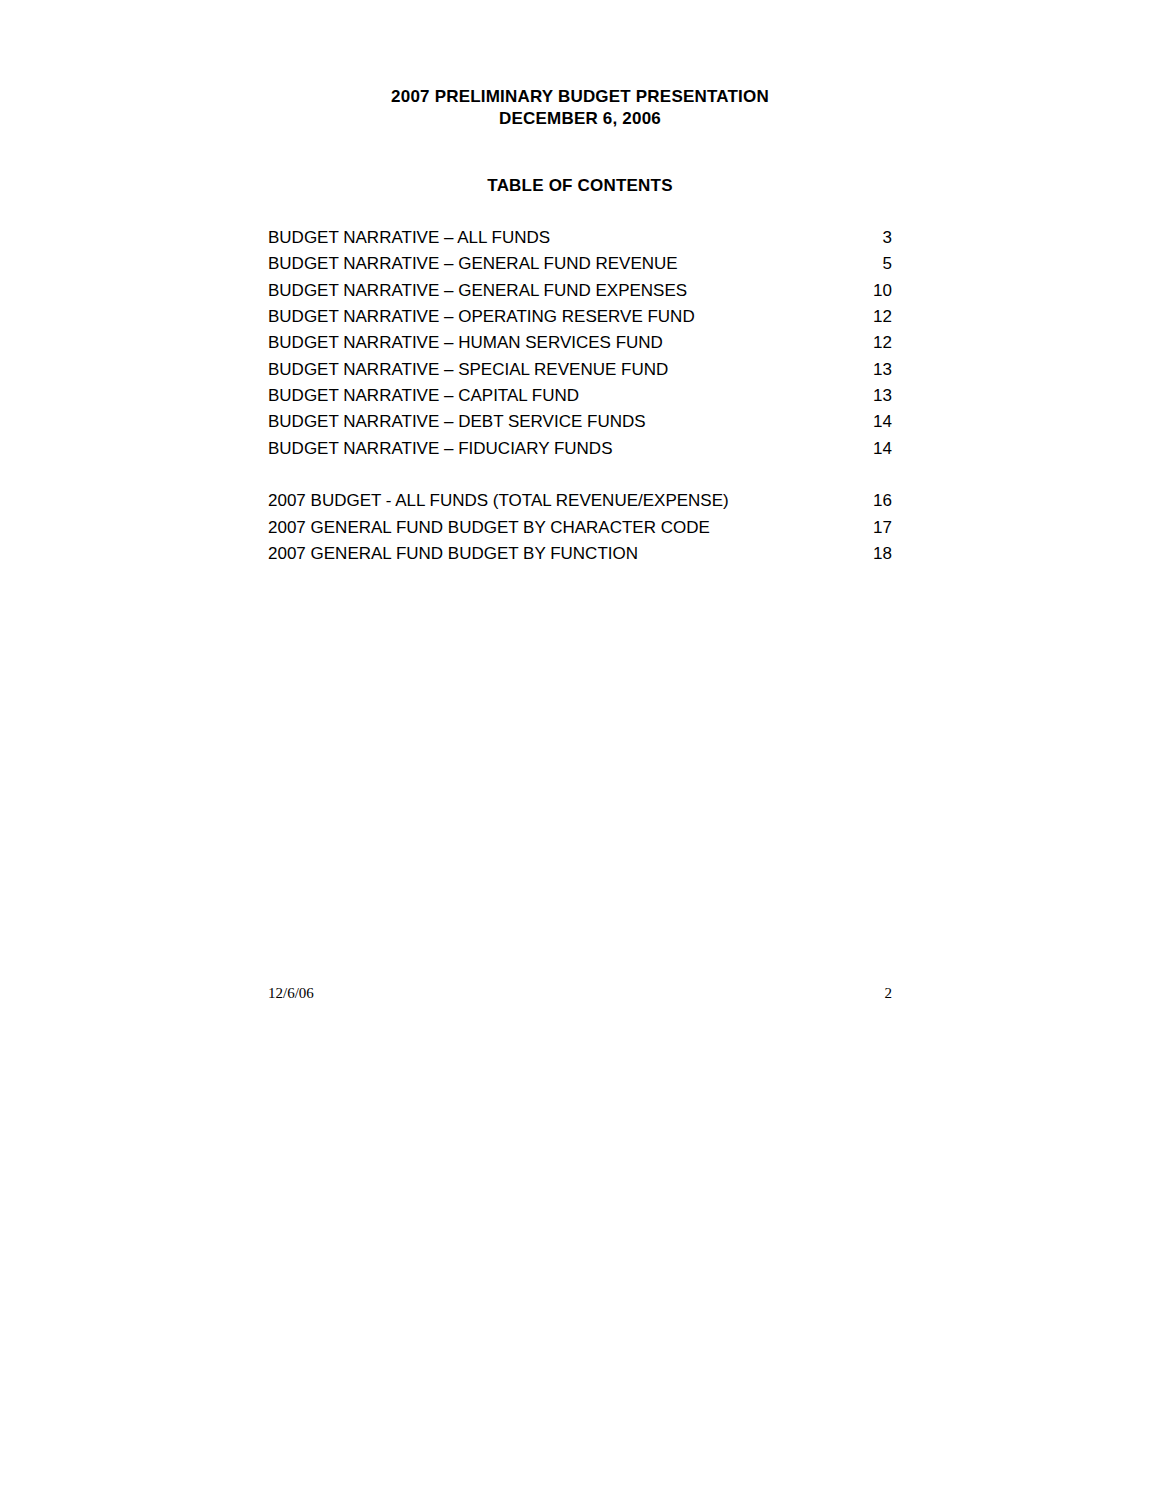2007 PRELIMINARY BUDGET PRESENTATION
DECEMBER 6, 2006
TABLE OF CONTENTS
| BUDGET NARRATIVE – ALL FUNDS | 3 |
| BUDGET NARRATIVE – GENERAL FUND REVENUE | 5 |
| BUDGET NARRATIVE – GENERAL FUND EXPENSES | 10 |
| BUDGET NARRATIVE – OPERATING RESERVE FUND | 12 |
| BUDGET NARRATIVE – HUMAN SERVICES FUND | 12 |
| BUDGET NARRATIVE – SPECIAL REVENUE FUND | 13 |
| BUDGET NARRATIVE – CAPITAL FUND | 13 |
| BUDGET NARRATIVE – DEBT SERVICE FUNDS | 14 |
| BUDGET NARRATIVE – FIDUCIARY FUNDS | 14 |
| 2007 BUDGET - ALL FUNDS (TOTAL REVENUE/EXPENSE) | 16 |
| 2007 GENERAL FUND BUDGET BY CHARACTER CODE | 17 |
| 2007 GENERAL FUND BUDGET BY FUNCTION | 18 |
12/6/06 2